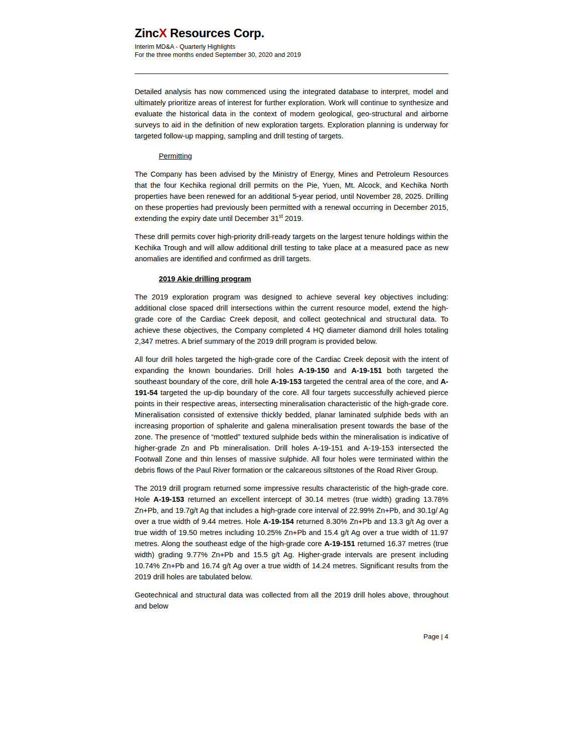ZincX Resources Corp.
Interim MD&A - Quarterly Highlights
For the three months ended September 30, 2020 and 2019
Detailed analysis has now commenced using the integrated database to interpret, model and ultimately prioritize areas of interest for further exploration. Work will continue to synthesize and evaluate the historical data in the context of modern geological, geo-structural and airborne surveys to aid in the definition of new exploration targets. Exploration planning is underway for targeted follow-up mapping, sampling and drill testing of targets.
Permitting
The Company has been advised by the Ministry of Energy, Mines and Petroleum Resources that the four Kechika regional drill permits on the Pie, Yuen, Mt. Alcock, and Kechika North properties have been renewed for an additional 5-year period, until November 28, 2025. Drilling on these properties had previously been permitted with a renewal occurring in December 2015, extending the expiry date until December 31st 2019.
These drill permits cover high-priority drill-ready targets on the largest tenure holdings within the Kechika Trough and will allow additional drill testing to take place at a measured pace as new anomalies are identified and confirmed as drill targets.
2019 Akie drilling program
The 2019 exploration program was designed to achieve several key objectives including: additional close spaced drill intersections within the current resource model, extend the high-grade core of the Cardiac Creek deposit, and collect geotechnical and structural data. To achieve these objectives, the Company completed 4 HQ diameter diamond drill holes totaling 2,347 metres. A brief summary of the 2019 drill program is provided below.
All four drill holes targeted the high-grade core of the Cardiac Creek deposit with the intent of expanding the known boundaries. Drill holes A-19-150 and A-19-151 both targeted the southeast boundary of the core, drill hole A-19-153 targeted the central area of the core, and A-191-54 targeted the up-dip boundary of the core. All four targets successfully achieved pierce points in their respective areas, intersecting mineralisation characteristic of the high-grade core. Mineralisation consisted of extensive thickly bedded, planar laminated sulphide beds with an increasing proportion of sphalerite and galena mineralisation present towards the base of the zone. The presence of “mottled” textured sulphide beds within the mineralisation is indicative of higher-grade Zn and Pb mineralisation. Drill holes A-19-151 and A-19-153 intersected the Footwall Zone and thin lenses of massive sulphide. All four holes were terminated within the debris flows of the Paul River formation or the calcareous siltstones of the Road River Group.
The 2019 drill program returned some impressive results characteristic of the high-grade core. Hole A-19-153 returned an excellent intercept of 30.14 metres (true width) grading 13.78% Zn+Pb, and 19.7g/t Ag that includes a high-grade core interval of 22.99% Zn+Pb, and 30.1g/ Ag over a true width of 9.44 metres. Hole A-19-154 returned 8.30% Zn+Pb and 13.3 g/t Ag over a true width of 19.50 metres including 10.25% Zn+Pb and 15.4 g/t Ag over a true width of 11.97 metres. Along the southeast edge of the high-grade core A-19-151 returned 16.37 metres (true width) grading 9.77% Zn+Pb and 15.5 g/t Ag. Higher-grade intervals are present including 10.74% Zn+Pb and 16.74 g/t Ag over a true width of 14.24 metres. Significant results from the 2019 drill holes are tabulated below.
Geotechnical and structural data was collected from all the 2019 drill holes above, throughout and below
Page | 4